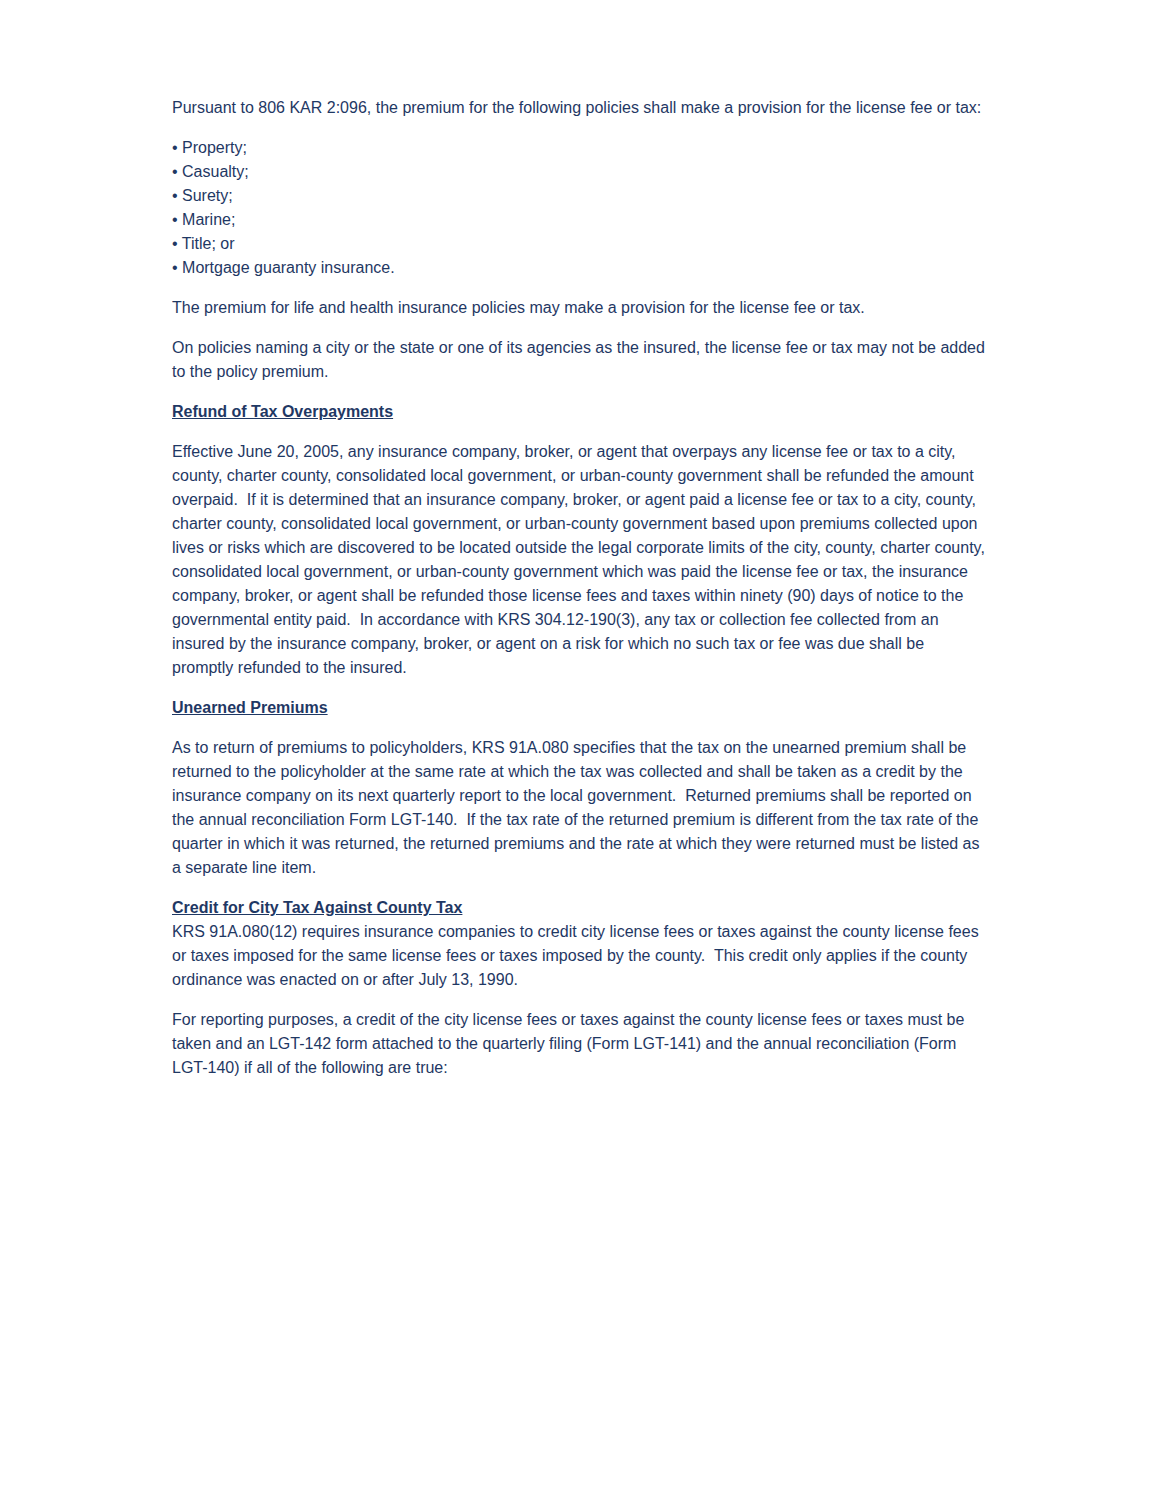Pursuant to 806 KAR 2:096, the premium for the following policies shall make a provision for the license fee or tax:
• Property;
• Casualty;
• Surety;
• Marine;
• Title; or
• Mortgage guaranty insurance.
The premium for life and health insurance policies may make a provision for the license fee or tax.
On policies naming a city or the state or one of its agencies as the insured, the license fee or tax may not be added to the policy premium.
Refund of Tax Overpayments
Effective June 20, 2005, any insurance company, broker, or agent that overpays any license fee or tax to a city, county, charter county, consolidated local government, or urban-county government shall be refunded the amount overpaid. If it is determined that an insurance company, broker, or agent paid a license fee or tax to a city, county, charter county, consolidated local government, or urban-county government based upon premiums collected upon lives or risks which are discovered to be located outside the legal corporate limits of the city, county, charter county, consolidated local government, or urban-county government which was paid the license fee or tax, the insurance company, broker, or agent shall be refunded those license fees and taxes within ninety (90) days of notice to the governmental entity paid. In accordance with KRS 304.12-190(3), any tax or collection fee collected from an insured by the insurance company, broker, or agent on a risk for which no such tax or fee was due shall be promptly refunded to the insured.
Unearned Premiums
As to return of premiums to policyholders, KRS 91A.080 specifies that the tax on the unearned premium shall be returned to the policyholder at the same rate at which the tax was collected and shall be taken as a credit by the insurance company on its next quarterly report to the local government. Returned premiums shall be reported on the annual reconciliation Form LGT-140. If the tax rate of the returned premium is different from the tax rate of the quarter in which it was returned, the returned premiums and the rate at which they were returned must be listed as a separate line item.
Credit for City Tax Against County Tax
KRS 91A.080(12) requires insurance companies to credit city license fees or taxes against the county license fees or taxes imposed for the same license fees or taxes imposed by the county. This credit only applies if the county ordinance was enacted on or after July 13, 1990.
For reporting purposes, a credit of the city license fees or taxes against the county license fees or taxes must be taken and an LGT-142 form attached to the quarterly filing (Form LGT-141) and the annual reconciliation (Form LGT-140) if all of the following are true: